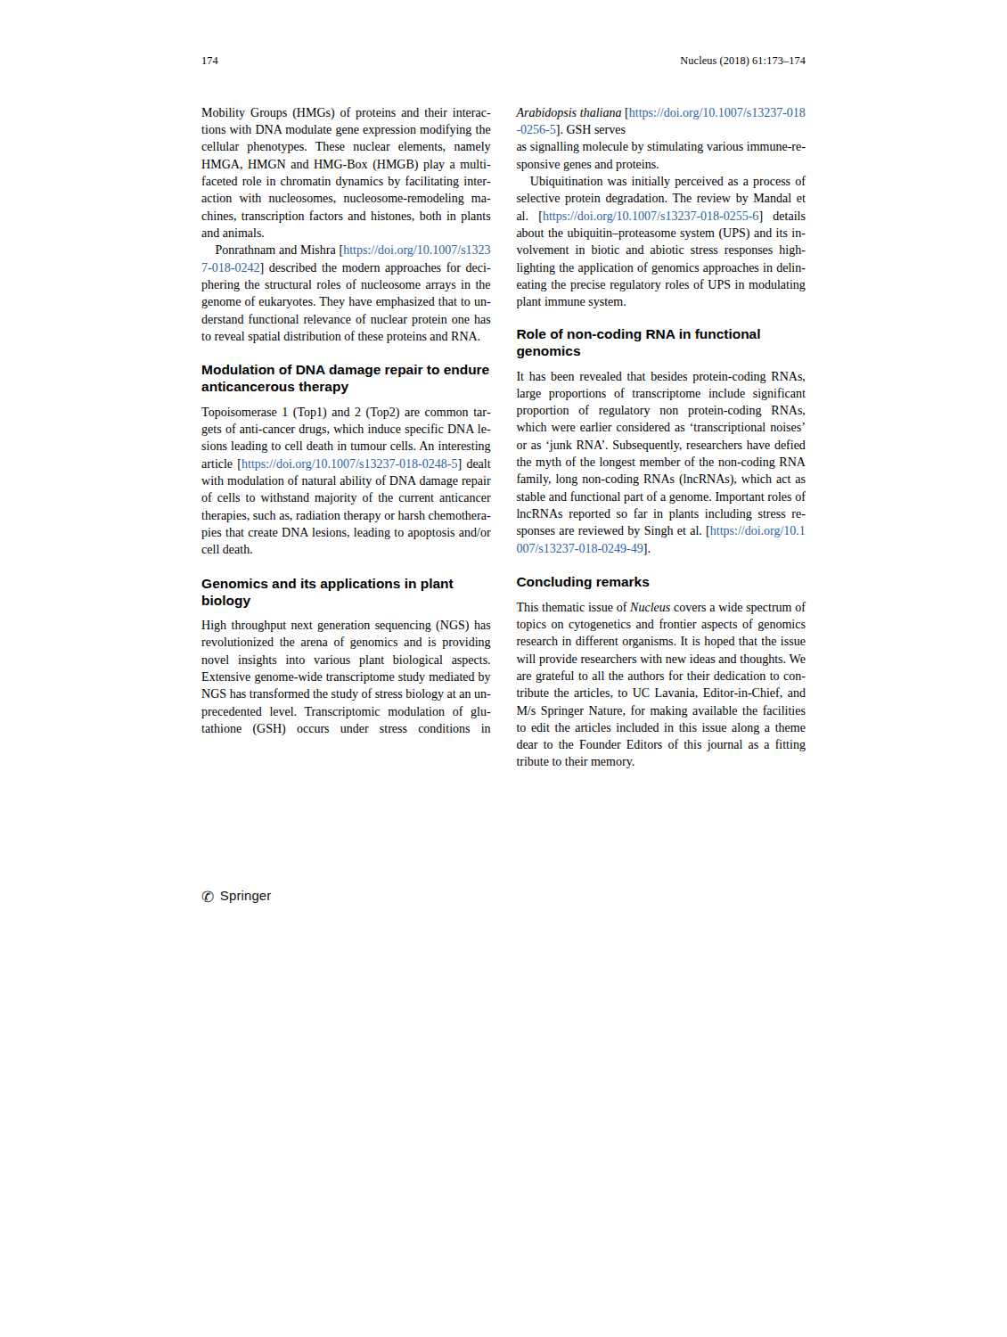174 Nucleus (2018) 61:173–174
Mobility Groups (HMGs) of proteins and their interactions with DNA modulate gene expression modifying the cellular phenotypes. These nuclear elements, namely HMGA, HMGN and HMG-Box (HMGB) play a multifaceted role in chromatin dynamics by facilitating interaction with nucleosomes, nucleosome-remodeling machines, transcription factors and histones, both in plants and animals.
Ponrathnam and Mishra [https://doi.org/10.1007/s13237-018-0242] described the modern approaches for deciphering the structural roles of nucleosome arrays in the genome of eukaryotes. They have emphasized that to understand functional relevance of nuclear protein one has to reveal spatial distribution of these proteins and RNA.
Modulation of DNA damage repair to endure anticancerous therapy
Topoisomerase 1 (Top1) and 2 (Top2) are common targets of anti-cancer drugs, which induce specific DNA lesions leading to cell death in tumour cells. An interesting article [https://doi.org/10.1007/s13237-018-0248-5] dealt with modulation of natural ability of DNA damage repair of cells to withstand majority of the current anticancer therapies, such as, radiation therapy or harsh chemotherapies that create DNA lesions, leading to apoptosis and/or cell death.
Genomics and its applications in plant biology
High throughput next generation sequencing (NGS) has revolutionized the arena of genomics and is providing novel insights into various plant biological aspects. Extensive genome-wide transcriptome study mediated by NGS has transformed the study of stress biology at an unprecedented level. Transcriptomic modulation of glutathione (GSH) occurs under stress conditions in Arabidopsis thaliana [https://doi.org/10.1007/s13237-018-0256-5]. GSH serves
as signalling molecule by stimulating various immune-responsive genes and proteins.
Ubiquitination was initially perceived as a process of selective protein degradation. The review by Mandal et al. [https://doi.org/10.1007/s13237-018-0255-6] details about the ubiquitin–proteasome system (UPS) and its involvement in biotic and abiotic stress responses highlighting the application of genomics approaches in delineating the precise regulatory roles of UPS in modulating plant immune system.
Role of non-coding RNA in functional genomics
It has been revealed that besides protein-coding RNAs, large proportions of transcriptome include significant proportion of regulatory non protein-coding RNAs, which were earlier considered as ‘transcriptional noises’ or as ‘junk RNA’. Subsequently, researchers have defied the myth of the longest member of the non-coding RNA family, long non-coding RNAs (lncRNAs), which act as stable and functional part of a genome. Important roles of lncRNAs reported so far in plants including stress responses are reviewed by Singh et al. [https://doi.org/10.1007/s13237-018-0249-49].
Concluding remarks
This thematic issue of Nucleus covers a wide spectrum of topics on cytogenetics and frontier aspects of genomics research in different organisms. It is hoped that the issue will provide researchers with new ideas and thoughts. We are grateful to all the authors for their dedication to contribute the articles, to UC Lavania, Editor-in-Chief, and M/s Springer Nature, for making available the facilities to edit the articles included in this issue along a theme dear to the Founder Editors of this journal as a fitting tribute to their memory.
✆ Springer